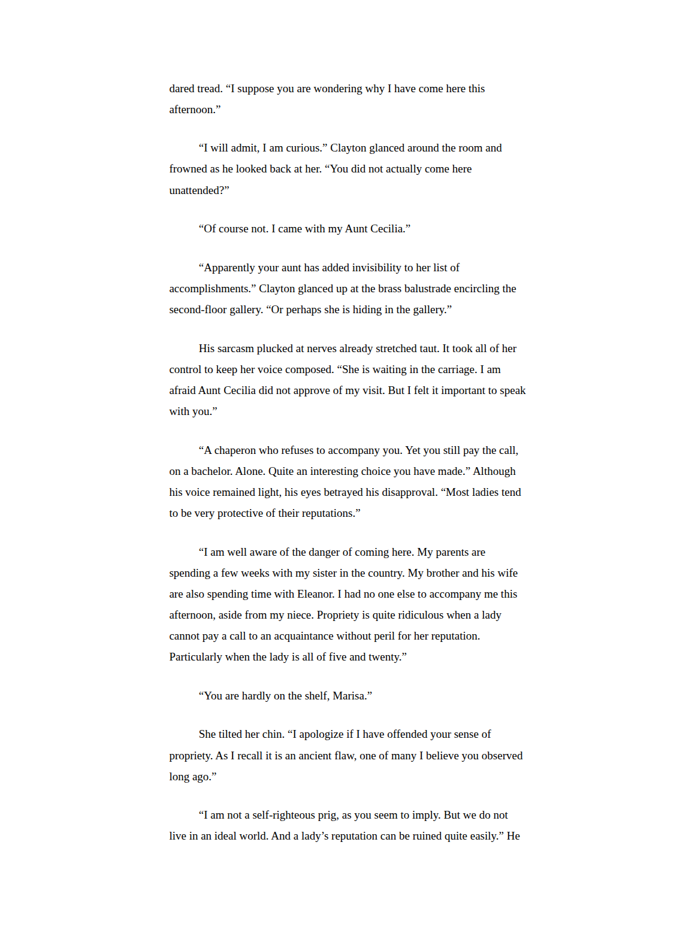dared tread. “I suppose you are wondering why I have come here this afternoon.”
“I will admit, I am curious.” Clayton glanced around the room and frowned as he looked back at her. “You did not actually come here unattended?”
“Of course not. I came with my Aunt Cecilia.”
“Apparently your aunt has added invisibility to her list of accomplishments.” Clayton glanced up at the brass balustrade encircling the second-floor gallery. “Or perhaps she is hiding in the gallery.”
His sarcasm plucked at nerves already stretched taut. It took all of her control to keep her voice composed. “She is waiting in the carriage. I am afraid Aunt Cecilia did not approve of my visit. But I felt it important to speak with you.”
“A chaperon who refuses to accompany you. Yet you still pay the call, on a bachelor. Alone. Quite an interesting choice you have made.” Although his voice remained light, his eyes betrayed his disapproval. “Most ladies tend to be very protective of their reputations.”
“I am well aware of the danger of coming here. My parents are spending a few weeks with my sister in the country. My brother and his wife are also spending time with Eleanor. I had no one else to accompany me this afternoon, aside from my niece. Propriety is quite ridiculous when a lady cannot pay a call to an acquaintance without peril for her reputation. Particularly when the lady is all of five and twenty.”
“You are hardly on the shelf, Marisa.”
She tilted her chin. “I apologize if I have offended your sense of propriety. As I recall it is an ancient flaw, one of many I believe you observed long ago.”
“I am not a self-righteous prig, as you seem to imply. But we do not live in an ideal world. And a lady’s reputation can be ruined quite easily.” He